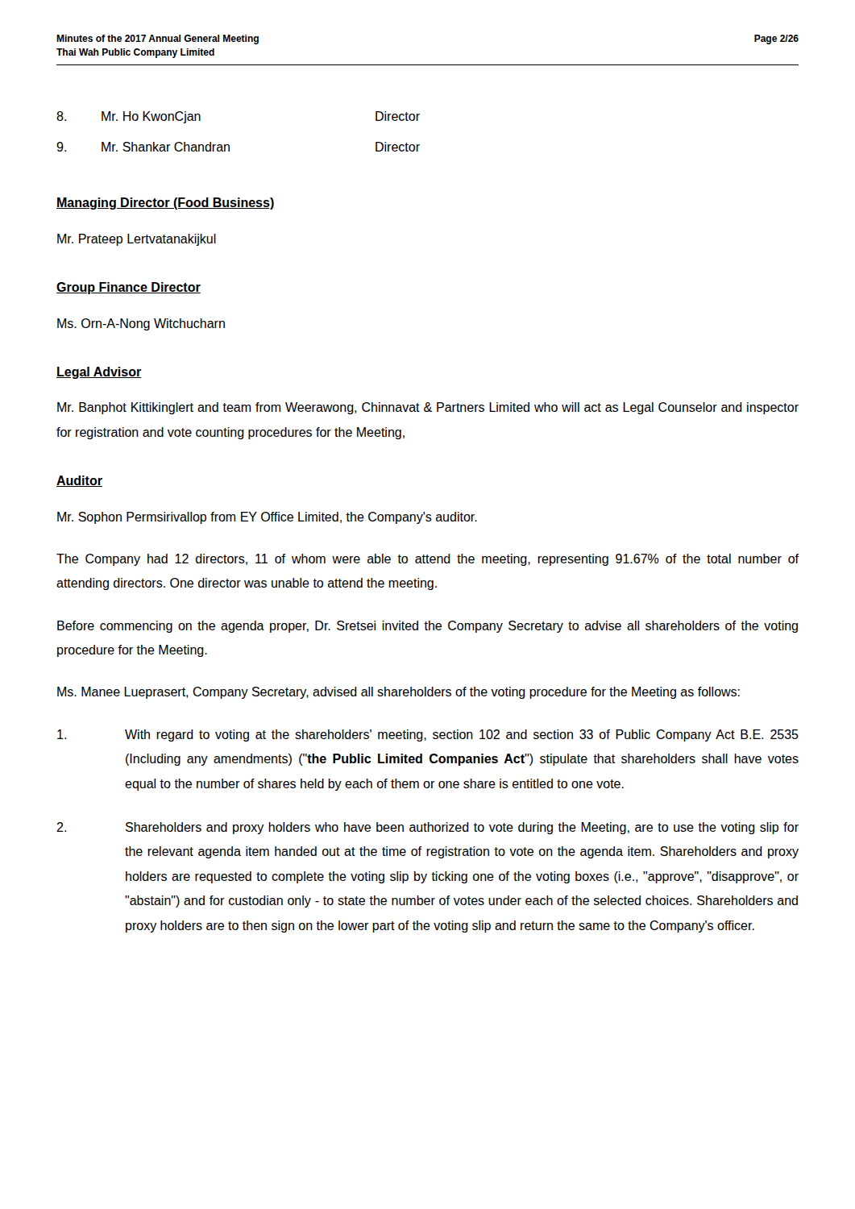Minutes of the 2017 Annual General Meeting
Thai Wah Public Company Limited
Page 2/26
| 8. | Mr. Ho KwonCjan | Director |
| 9. | Mr. Shankar Chandran | Director |
Managing Director (Food Business)
Mr. Prateep Lertvatanakijkul
Group Finance Director
Ms. Orn-A-Nong Witchucharn
Legal Advisor
Mr. Banphot Kittikinglert and team from Weerawong, Chinnavat & Partners Limited who will act as Legal Counselor and inspector for registration and vote counting procedures for the Meeting,
Auditor
Mr. Sophon Permsirivallop from EY Office Limited, the Company's auditor.
The Company had 12 directors, 11 of whom were able to attend the meeting, representing 91.67% of the total number of attending directors. One director was unable to attend the meeting.
Before commencing on the agenda proper, Dr. Sretsei invited the Company Secretary to advise all shareholders of the voting procedure for the Meeting.
Ms. Manee Lueprasert, Company Secretary, advised all shareholders of the voting procedure for the Meeting as follows:
With regard to voting at the shareholders' meeting, section 102 and section 33 of Public Company Act B.E. 2535 (Including any amendments) ("the Public Limited Companies Act") stipulate that shareholders shall have votes equal to the number of shares held by each of them or one share is entitled to one vote.
Shareholders and proxy holders who have been authorized to vote during the Meeting, are to use the voting slip for the relevant agenda item handed out at the time of registration to vote on the agenda item. Shareholders and proxy holders are requested to complete the voting slip by ticking one of the voting boxes (i.e., "approve", "disapprove", or "abstain") and for custodian only - to state the number of votes under each of the selected choices. Shareholders and proxy holders are to then sign on the lower part of the voting slip and return the same to the Company's officer.